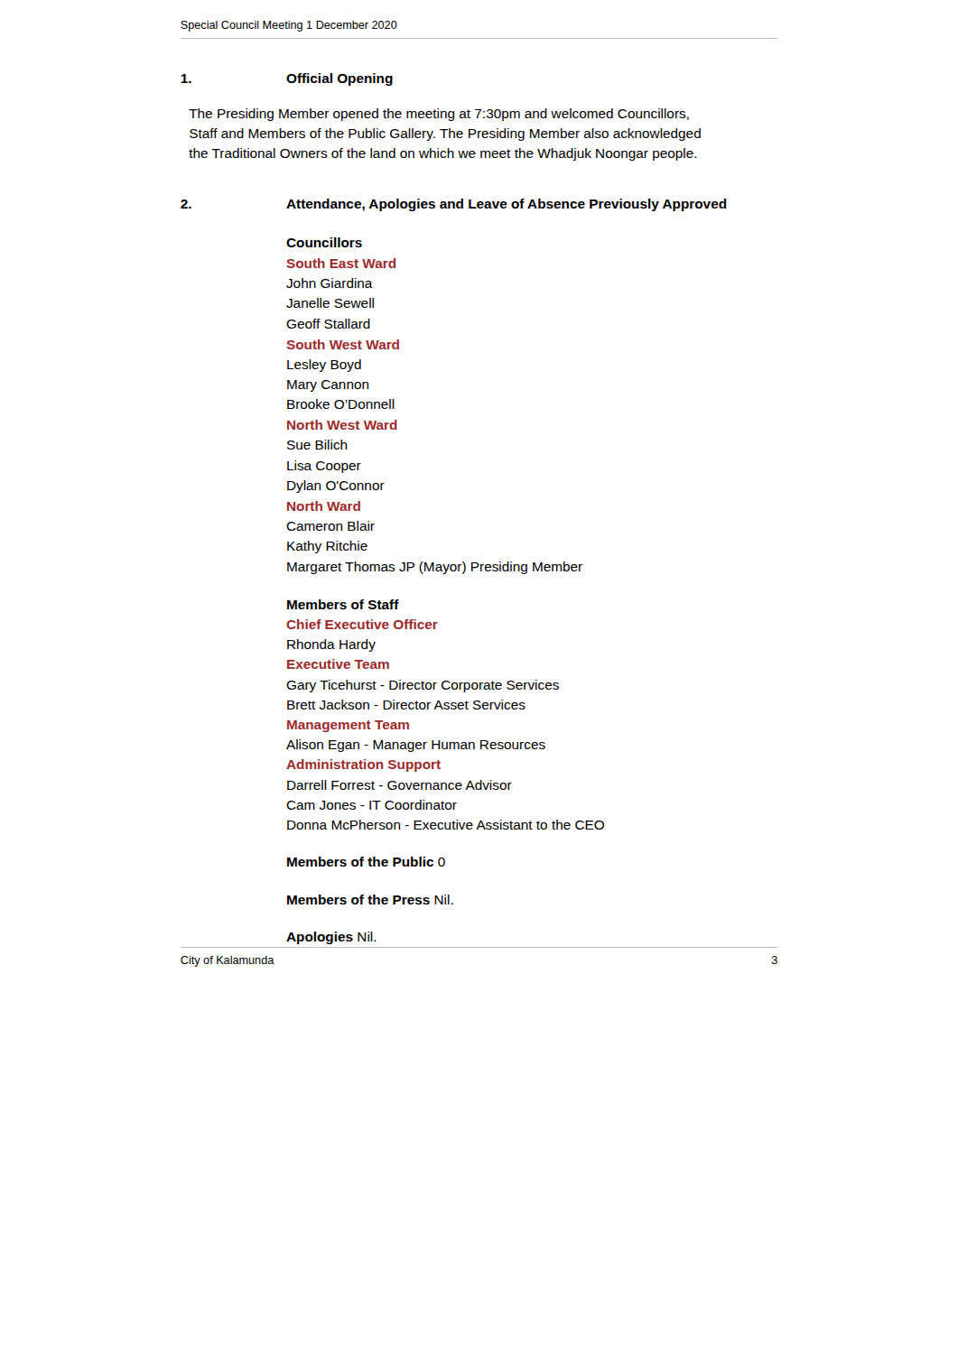Special Council Meeting 1 December 2020
1.
Official Opening
The Presiding Member opened the meeting at 7:30pm and welcomed Councillors, Staff and Members of the Public Gallery. The Presiding Member also acknowledged the Traditional Owners of the land on which we meet the Whadjuk Noongar people.
2.
Attendance, Apologies and Leave of Absence Previously Approved
Councillors
South East Ward
John Giardina
Janelle Sewell
Geoff Stallard
South West Ward
Lesley Boyd
Mary Cannon
Brooke O’Donnell
North West Ward
Sue Bilich
Lisa Cooper
Dylan O'Connor
North Ward
Cameron Blair
Kathy Ritchie
Margaret Thomas JP (Mayor) Presiding Member
Members of Staff
Chief Executive Officer
Rhonda Hardy
Executive Team
Gary Ticehurst - Director Corporate Services
Brett Jackson - Director Asset Services
Management Team
Alison Egan - Manager Human Resources
Administration Support
Darrell Forrest - Governance Advisor
Cam Jones - IT Coordinator
Donna McPherson - Executive Assistant to the CEO
Members of the Public 0
Members of the Press Nil.
Apologies Nil.
City of Kalamunda 3